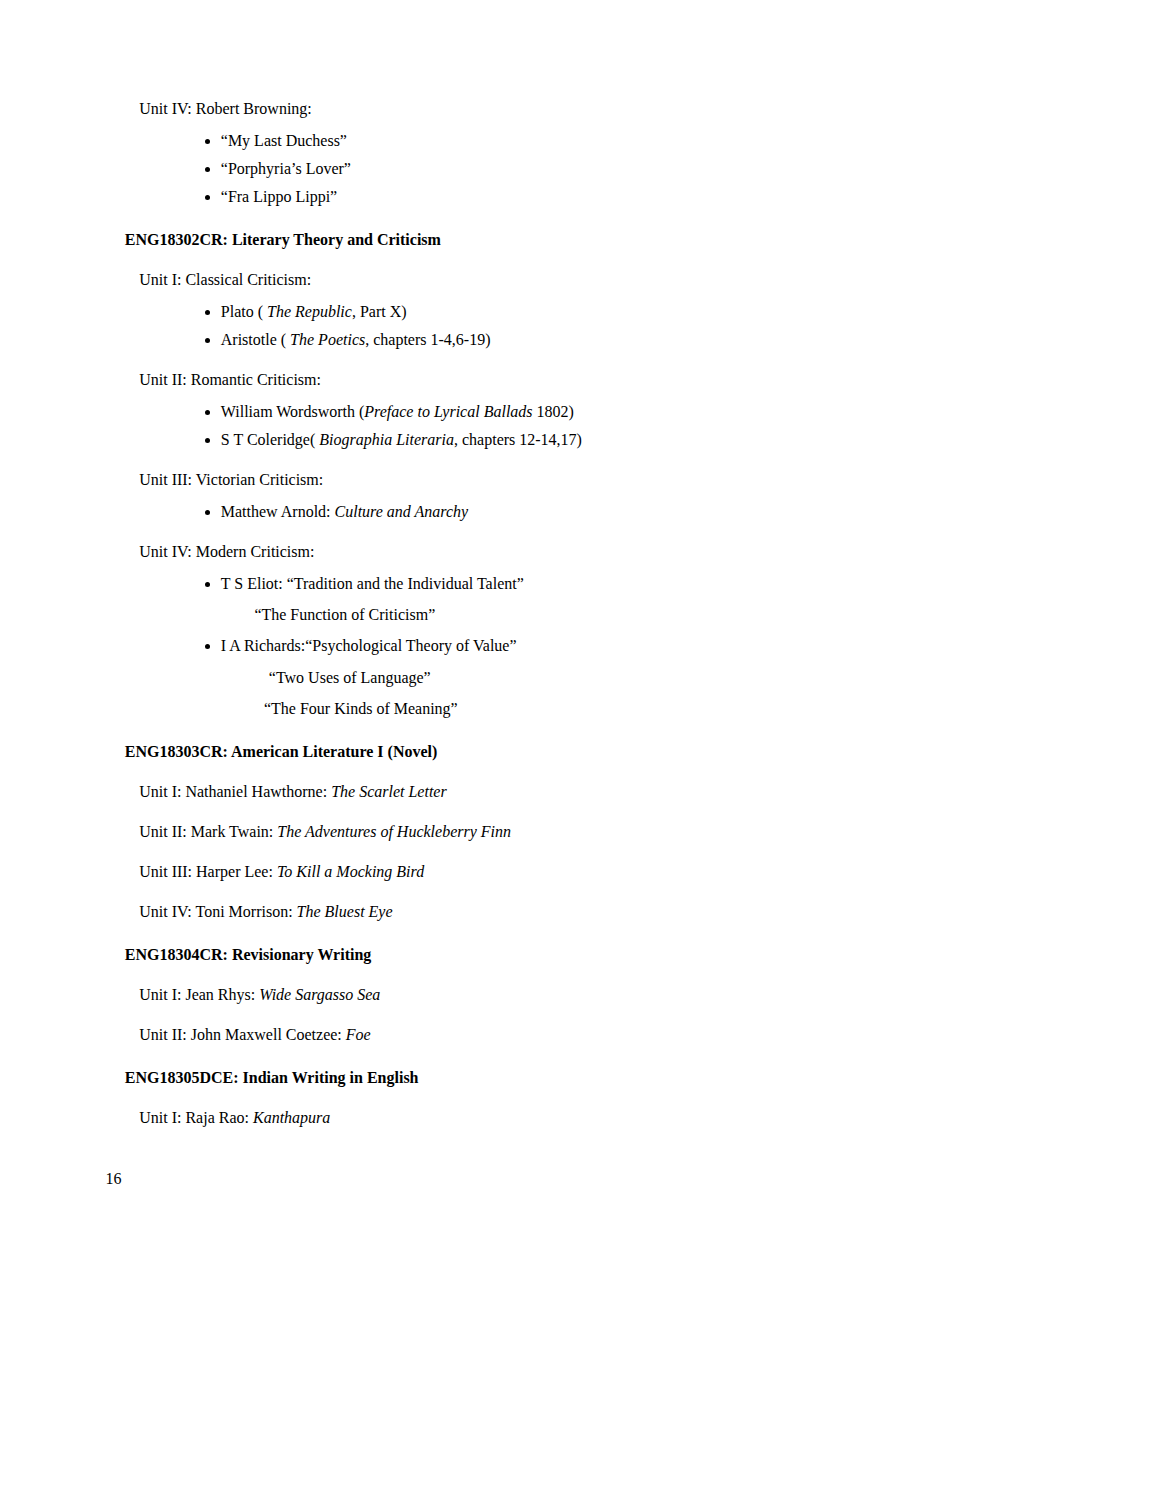Unit IV: Robert Browning:
“My Last Duchess”
“Porphyria’s Lover”
“Fra Lippo Lippi”
ENG18302CR: Literary Theory and Criticism
Unit I: Classical Criticism:
Plato ( The Republic, Part X)
Aristotle ( The Poetics, chapters 1-4,6-19)
Unit II: Romantic Criticism:
William Wordsworth (Preface to Lyrical Ballads 1802)
S T Coleridge( Biographia Literaria, chapters 12-14,17)
Unit III: Victorian Criticism:
Matthew Arnold: Culture and Anarchy
Unit IV: Modern Criticism:
T S Eliot: “Tradition and the Individual Talent”
“The Function of Criticism”
I A Richards:“Psychological Theory of Value”
“Two Uses of Language”
“The Four Kinds of Meaning”
ENG18303CR: American Literature I (Novel)
Unit I: Nathaniel Hawthorne: The Scarlet Letter
Unit II: Mark Twain: The Adventures of Huckleberry Finn
Unit III: Harper Lee: To Kill a Mocking Bird
Unit IV: Toni Morrison: The Bluest Eye
ENG18304CR: Revisionary Writing
Unit I: Jean Rhys: Wide Sargasso Sea
Unit II: John Maxwell Coetzee: Foe
ENG18305DCE: Indian Writing in English
Unit I: Raja Rao: Kanthapura
16